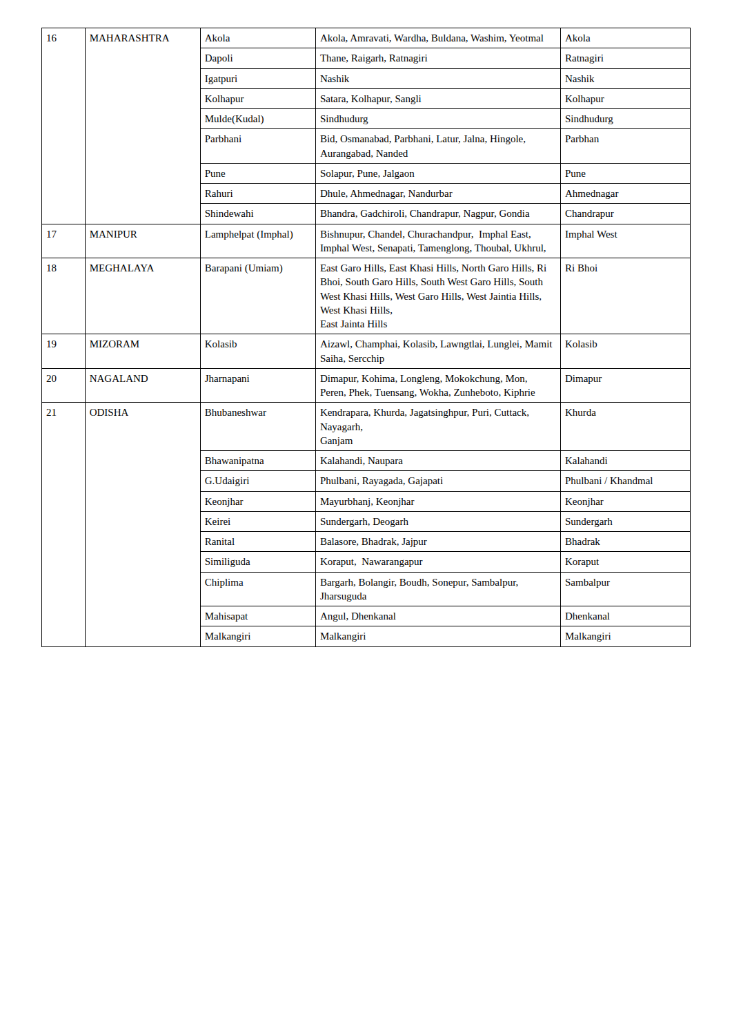| 16 | MAHARASHTRA | Akola | Akola, Amravati, Wardha, Buldana, Washim, Yeotmal | Akola |
| Dapoli | Thane, Raigarh, Ratnagiri | Ratnagiri |
| Igatpuri | Nashik | Nashik |
| Kolhapur | Satara, Kolhapur, Sangli | Kolhapur |
| Mulde(Kudal) | Sindhudurg | Sindhudurg |
| Parbhani | Bid, Osmanabad, Parbhani, Latur, Jalna, Hingole, Aurangabad, Nanded | Parbhan |
| Pune | Solapur, Pune, Jalgaon | Pune |
| Rahuri | Dhule, Ahmednagar, Nandurbar | Ahmednagar |
| Shindewahi | Bhandra, Gadchiroli, Chandrapur, Nagpur, Gondia | Chandrapur |
| 17 | MANIPUR | Lamphelpat (Imphal) | Bishnupur, Chandel, Churachandpur, Imphal East, Imphal West, Senapati, Tamenglong, Thoubal, Ukhrul, | Imphal West |
| 18 | MEGHALAYA | Barapani (Umiam) | East Garo Hills, East Khasi Hills, North Garo Hills, Ri Bhoi, South Garo Hills, South West Garo Hills, South West Khasi Hills, West Garo Hills, West Jaintia Hills, West Khasi Hills, East Jainta Hills | Ri Bhoi |
| 19 | MIZORAM | Kolasib | Aizawl, Champhai, Kolasib, Lawngtlai, Lunglei, Mamit Saiha, Sercchip | Kolasib |
| 20 | NAGALAND | Jharnapani | Dimapur, Kohima, Longleng, Mokokchung, Mon, Peren, Phek, Tuensang, Wokha, Zunheboto, Kiphrie | Dimapur |
| 21 | ODISHA | Bhubaneshwar | Kendrapara, Khurda, Jagatsinghpur, Puri, Cuttack, Nayagarh, Ganjam | Khurda |
| Bhawanipatna | Kalahandi, Naupara | Kalahandi |
| G.Udaigiri | Phulbani, Rayagada, Gajapati | Phulbani / Khandmal |
| Keonjhar | Mayurbhanj, Keonjhar | Keonjhar |
| Keirei | Sundergarh, Deogarh | Sundergarh |
| Ranital | Balasore, Bhadrak, Jajpur | Bhadrak |
| Similiguda | Koraput, Nawarangapur | Koraput |
| Chiplima | Bargarh, Bolangir, Boudh, Sonepur, Sambalpur, Jharsuguda | Sambalpur |
| Mahisapat | Angul, Dhenkanal | Dhenkanal |
| Malkangiri | Malkangiri | Malkangiri |